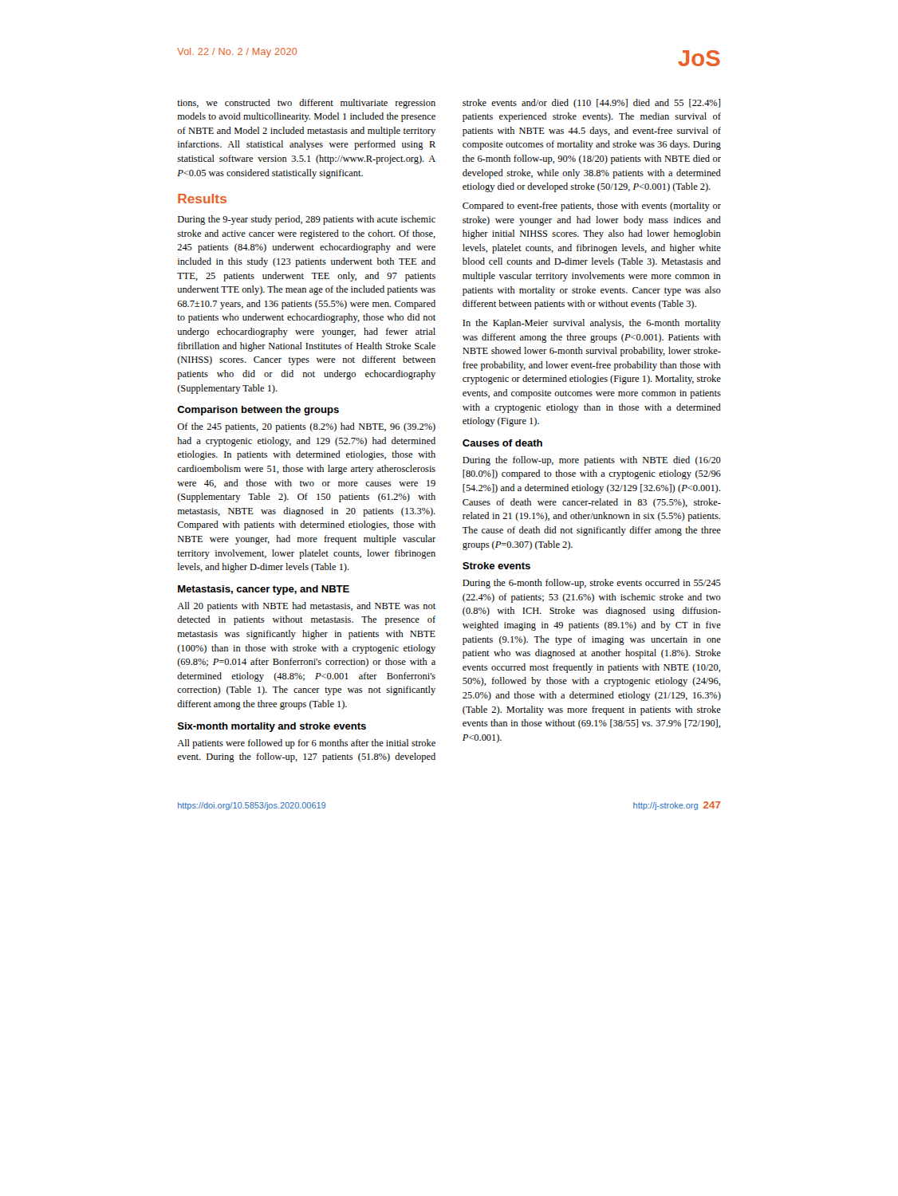Vol. 22 / No. 2 / May 2020
JoS
tions, we constructed two different multivariate regression models to avoid multicollinearity. Model 1 included the presence of NBTE and Model 2 included metastasis and multiple territory infarctions. All statistical analyses were performed using R statistical software version 3.5.1 (http://www.R-project.org). A P<0.05 was considered statistically significant.
Results
During the 9-year study period, 289 patients with acute ischemic stroke and active cancer were registered to the cohort. Of those, 245 patients (84.8%) underwent echocardiography and were included in this study (123 patients underwent both TEE and TTE, 25 patients underwent TEE only, and 97 patients underwent TTE only). The mean age of the included patients was 68.7±10.7 years, and 136 patients (55.5%) were men. Compared to patients who underwent echocardiography, those who did not undergo echocardiography were younger, had fewer atrial fibrillation and higher National Institutes of Health Stroke Scale (NIHSS) scores. Cancer types were not different between patients who did or did not undergo echocardiography (Supplementary Table 1).
Comparison between the groups
Of the 245 patients, 20 patients (8.2%) had NBTE, 96 (39.2%) had a cryptogenic etiology, and 129 (52.7%) had determined etiologies. In patients with determined etiologies, those with cardioembolism were 51, those with large artery atherosclerosis were 46, and those with two or more causes were 19 (Supplementary Table 2). Of 150 patients (61.2%) with metastasis, NBTE was diagnosed in 20 patients (13.3%). Compared with patients with determined etiologies, those with NBTE were younger, had more frequent multiple vascular territory involvement, lower platelet counts, lower fibrinogen levels, and higher D-dimer levels (Table 1).
Metastasis, cancer type, and NBTE
All 20 patients with NBTE had metastasis, and NBTE was not detected in patients without metastasis. The presence of metastasis was significantly higher in patients with NBTE (100%) than in those with stroke with a cryptogenic etiology (69.8%; P=0.014 after Bonferroni's correction) or those with a determined etiology (48.8%; P<0.001 after Bonferroni's correction) (Table 1). The cancer type was not significantly different among the three groups (Table 1).
Six-month mortality and stroke events
All patients were followed up for 6 months after the initial stroke event. During the follow-up, 127 patients (51.8%) developed stroke events and/or died (110 [44.9%] died and 55 [22.4%] patients experienced stroke events). The median survival of patients with NBTE was 44.5 days, and event-free survival of composite outcomes of mortality and stroke was 36 days. During the 6-month follow-up, 90% (18/20) patients with NBTE died or developed stroke, while only 38.8% patients with a determined etiology died or developed stroke (50/129, P<0.001) (Table 2).
Compared to event-free patients, those with events (mortality or stroke) were younger and had lower body mass indices and higher initial NIHSS scores. They also had lower hemoglobin levels, platelet counts, and fibrinogen levels, and higher white blood cell counts and D-dimer levels (Table 3). Metastasis and multiple vascular territory involvements were more common in patients with mortality or stroke events. Cancer type was also different between patients with or without events (Table 3).
In the Kaplan-Meier survival analysis, the 6-month mortality was different among the three groups (P<0.001). Patients with NBTE showed lower 6-month survival probability, lower stroke-free probability, and lower event-free probability than those with cryptogenic or determined etiologies (Figure 1). Mortality, stroke events, and composite outcomes were more common in patients with a cryptogenic etiology than in those with a determined etiology (Figure 1).
Causes of death
During the follow-up, more patients with NBTE died (16/20 [80.0%]) compared to those with a cryptogenic etiology (52/96 [54.2%]) and a determined etiology (32/129 [32.6%]) (P<0.001). Causes of death were cancer-related in 83 (75.5%), stroke-related in 21 (19.1%), and other/unknown in six (5.5%) patients. The cause of death did not significantly differ among the three groups (P=0.307) (Table 2).
Stroke events
During the 6-month follow-up, stroke events occurred in 55/245 (22.4%) of patients; 53 (21.6%) with ischemic stroke and two (0.8%) with ICH. Stroke was diagnosed using diffusion-weighted imaging in 49 patients (89.1%) and by CT in five patients (9.1%). The type of imaging was uncertain in one patient who was diagnosed at another hospital (1.8%). Stroke events occurred most frequently in patients with NBTE (10/20, 50%), followed by those with a cryptogenic etiology (24/96, 25.0%) and those with a determined etiology (21/129, 16.3%) (Table 2). Mortality was more frequent in patients with stroke events than in those without (69.1% [38/55] vs. 37.9% [72/190], P<0.001).
https://doi.org/10.5853/jos.2020.00619
http://j-stroke.org 247